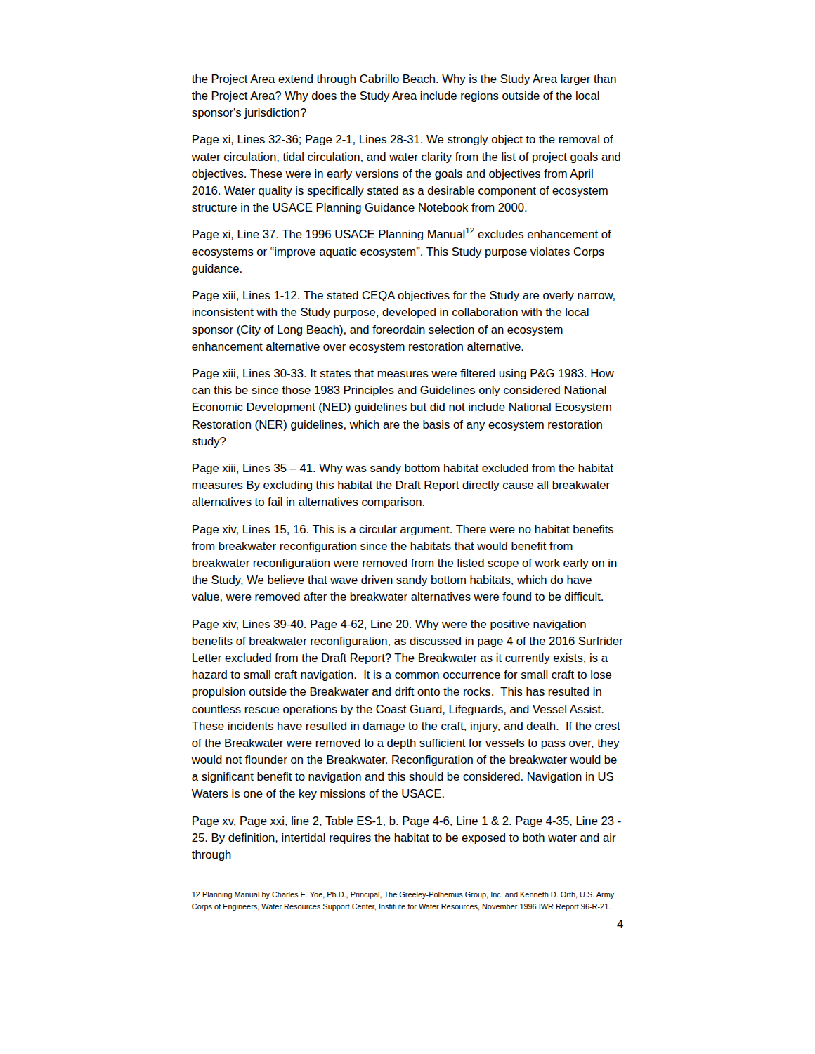the Project Area extend through Cabrillo Beach. Why is the Study Area larger than the Project Area? Why does the Study Area include regions outside of the local sponsor's jurisdiction?
Page xi, Lines 32-36; Page 2-1, Lines 28-31. We strongly object to the removal of water circulation, tidal circulation, and water clarity from the list of project goals and objectives. These were in early versions of the goals and objectives from April 2016. Water quality is specifically stated as a desirable component of ecosystem structure in the USACE Planning Guidance Notebook from 2000.
Page xi, Line 37. The 1996 USACE Planning Manual12 excludes enhancement of ecosystems or “improve aquatic ecosystem”. This Study purpose violates Corps guidance.
Page xiii, Lines 1-12. The stated CEQA objectives for the Study are overly narrow, inconsistent with the Study purpose, developed in collaboration with the local sponsor (City of Long Beach), and foreordain selection of an ecosystem enhancement alternative over ecosystem restoration alternative.
Page xiii, Lines 30-33. It states that measures were filtered using P&G 1983. How can this be since those 1983 Principles and Guidelines only considered National Economic Development (NED) guidelines but did not include National Ecosystem Restoration (NER) guidelines, which are the basis of any ecosystem restoration study?
Page xiii, Lines 35 – 41. Why was sandy bottom habitat excluded from the habitat measures By excluding this habitat the Draft Report directly cause all breakwater alternatives to fail in alternatives comparison.
Page xiv, Lines 15, 16. This is a circular argument. There were no habitat benefits from breakwater reconfiguration since the habitats that would benefit from breakwater reconfiguration were removed from the listed scope of work early on in the Study, We believe that wave driven sandy bottom habitats, which do have value, were removed after the breakwater alternatives were found to be difficult.
Page xiv, Lines 39-40. Page 4-62, Line 20. Why were the positive navigation benefits of breakwater reconfiguration, as discussed in page 4 of the 2016 Surfrider Letter excluded from the Draft Report? The Breakwater as it currently exists, is a hazard to small craft navigation. It is a common occurrence for small craft to lose propulsion outside the Breakwater and drift onto the rocks. This has resulted in countless rescue operations by the Coast Guard, Lifeguards, and Vessel Assist. These incidents have resulted in damage to the craft, injury, and death. If the crest of the Breakwater were removed to a depth sufficient for vessels to pass over, they would not flounder on the Breakwater. Reconfiguration of the breakwater would be a significant benefit to navigation and this should be considered. Navigation in US Waters is one of the key missions of the USACE.
Page xv, Page xxi, line 2, Table ES-1, b. Page 4-6, Line 1 & 2. Page 4-35, Line 23 - 25. By definition, intertidal requires the habitat to be exposed to both water and air through
12 Planning Manual by Charles E. Yoe, Ph.D., Principal, The Greeley-Polhemus Group, Inc. and Kenneth D. Orth, U.S. Army Corps of Engineers, Water Resources Support Center, Institute for Water Resources, November 1996 IWR Report 96-R-21.
4